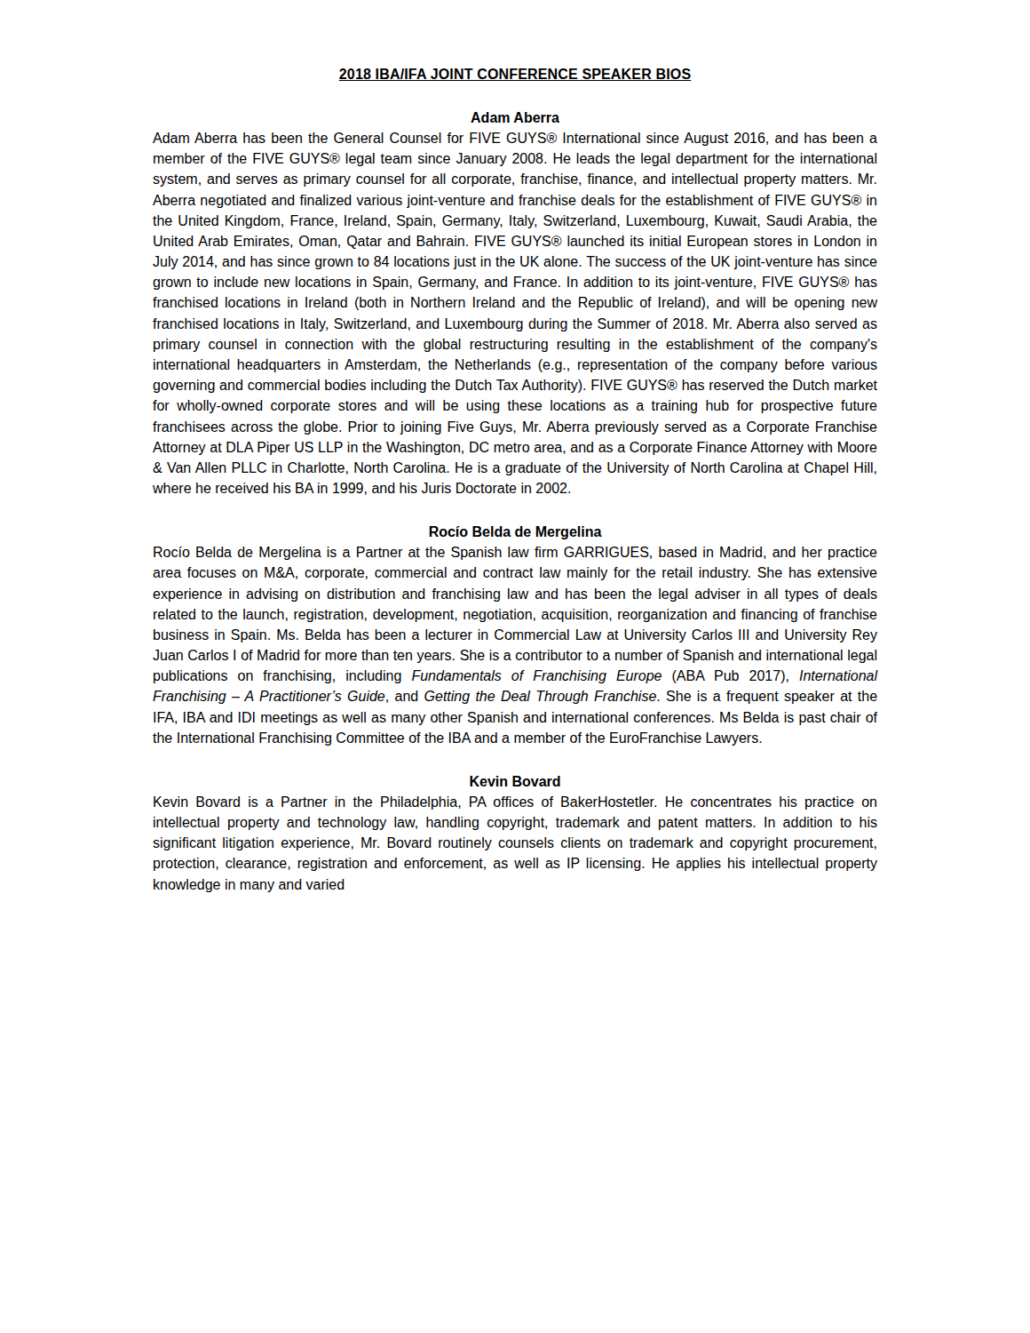2018 IBA/IFA JOINT CONFERENCE SPEAKER BIOS
Adam Aberra
Adam Aberra has been the General Counsel for FIVE GUYS® International since August 2016, and has been a member of the FIVE GUYS® legal team since January 2008. He leads the legal department for the international system, and serves as primary counsel for all corporate, franchise, finance, and intellectual property matters. Mr. Aberra negotiated and finalized various joint-venture and franchise deals for the establishment of FIVE GUYS® in the United Kingdom, France, Ireland, Spain, Germany, Italy, Switzerland, Luxembourg, Kuwait, Saudi Arabia, the United Arab Emirates, Oman, Qatar and Bahrain. FIVE GUYS® launched its initial European stores in London in July 2014, and has since grown to 84 locations just in the UK alone. The success of the UK joint-venture has since grown to include new locations in Spain, Germany, and France. In addition to its joint-venture, FIVE GUYS® has franchised locations in Ireland (both in Northern Ireland and the Republic of Ireland), and will be opening new franchised locations in Italy, Switzerland, and Luxembourg during the Summer of 2018. Mr. Aberra also served as primary counsel in connection with the global restructuring resulting in the establishment of the company's international headquarters in Amsterdam, the Netherlands (e.g., representation of the company before various governing and commercial bodies including the Dutch Tax Authority). FIVE GUYS® has reserved the Dutch market for wholly-owned corporate stores and will be using these locations as a training hub for prospective future franchisees across the globe. Prior to joining Five Guys, Mr. Aberra previously served as a Corporate Franchise Attorney at DLA Piper US LLP in the Washington, DC metro area, and as a Corporate Finance Attorney with Moore & Van Allen PLLC in Charlotte, North Carolina. He is a graduate of the University of North Carolina at Chapel Hill, where he received his BA in 1999, and his Juris Doctorate in 2002.
Rocío Belda de Mergelina
Rocío Belda de Mergelina is a Partner at the Spanish law firm GARRIGUES, based in Madrid, and her practice area focuses on M&A, corporate, commercial and contract law mainly for the retail industry. She has extensive experience in advising on distribution and franchising law and has been the legal adviser in all types of deals related to the launch, registration, development, negotiation, acquisition, reorganization and financing of franchise business in Spain. Ms. Belda has been a lecturer in Commercial Law at University Carlos III and University Rey Juan Carlos I of Madrid for more than ten years. She is a contributor to a number of Spanish and international legal publications on franchising, including Fundamentals of Franchising Europe (ABA Pub 2017), International Franchising – A Practitioner’s Guide, and Getting the Deal Through Franchise. She is a frequent speaker at the IFA, IBA and IDI meetings as well as many other Spanish and international conferences. Ms Belda is past chair of the International Franchising Committee of the IBA and a member of the EuroFranchise Lawyers.
Kevin Bovard
Kevin Bovard is a Partner in the Philadelphia, PA offices of BakerHostetler. He concentrates his practice on intellectual property and technology law, handling copyright, trademark and patent matters. In addition to his significant litigation experience, Mr. Bovard routinely counsels clients on trademark and copyright procurement, protection, clearance, registration and enforcement, as well as IP licensing. He applies his intellectual property knowledge in many and varied